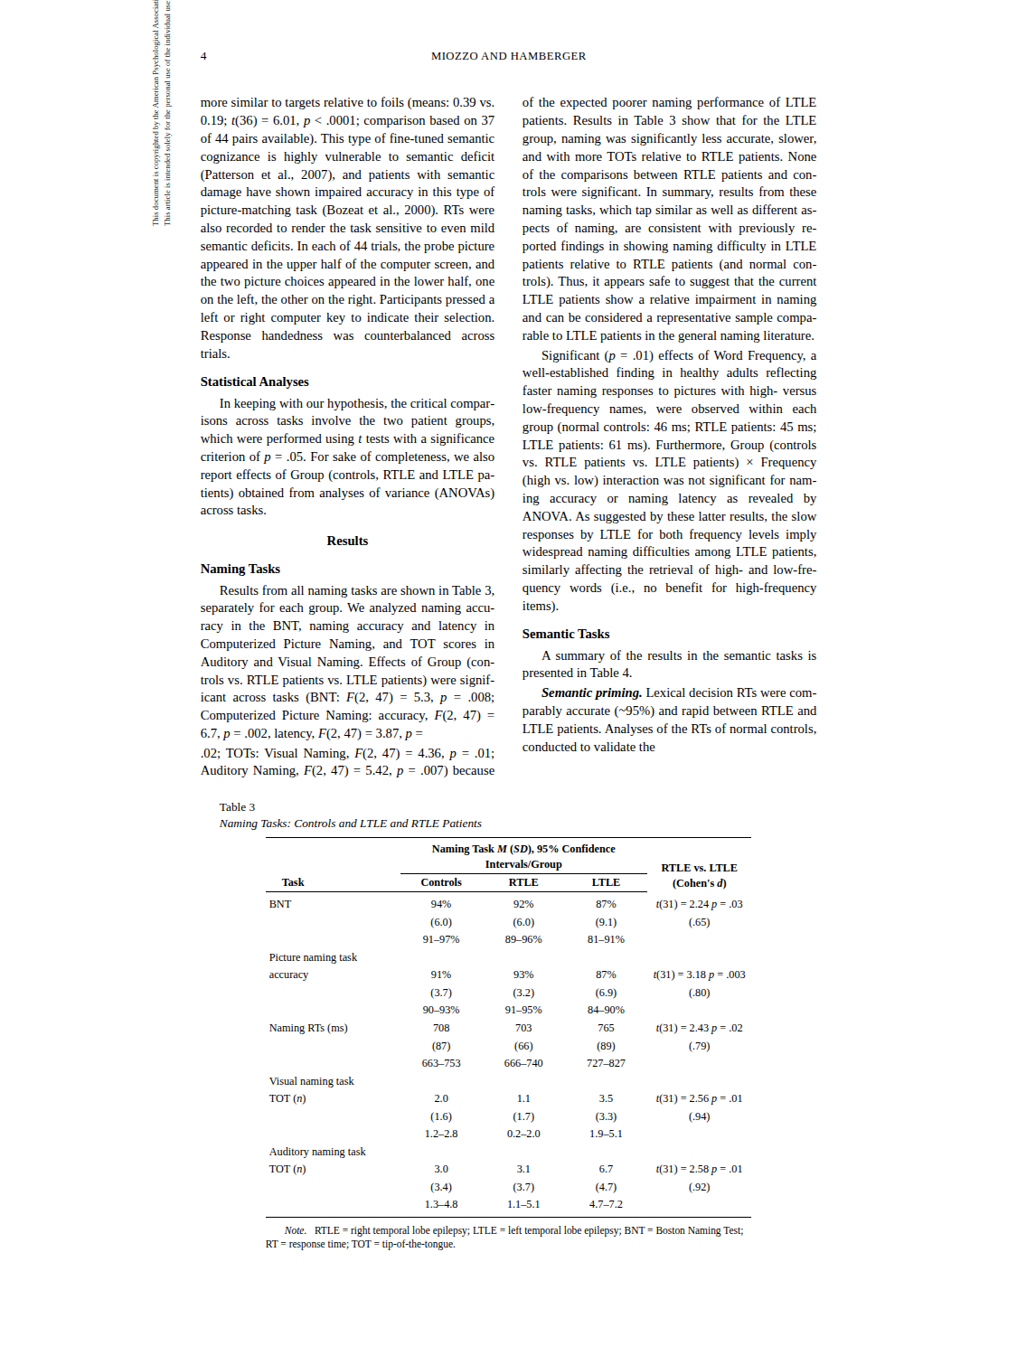This document is copyrighted by the American Psychological Association or one of its allied publishers.
This article is intended solely for the personal use of the individual user and is not to be disseminated broadly.
4 MIOZZO AND HAMBERGER
more similar to targets relative to foils (means: 0.39 vs. 0.19; t(36) = 6.01, p < .0001; comparison based on 37 of 44 pairs available). This type of fine-tuned semantic cognizance is highly vulnerable to semantic deficit (Patterson et al., 2007), and patients with semantic damage have shown impaired accuracy in this type of picture-matching task (Bozeat et al., 2000). RTs were also recorded to render the task sensitive to even mild semantic deficits. In each of 44 trials, the probe picture appeared in the upper half of the computer screen, and the two picture choices appeared in the lower half, one on the left, the other on the right. Participants pressed a left or right computer key to indicate their selection. Response handedness was counterbalanced across trials.
Statistical Analyses
In keeping with our hypothesis, the critical comparisons across tasks involve the two patient groups, which were performed using t tests with a significance criterion of p = .05. For sake of completeness, we also report effects of Group (controls, RTLE and LTLE patients) obtained from analyses of variance (ANOVAs) across tasks.
Results
Naming Tasks
Results from all naming tasks are shown in Table 3, separately for each group. We analyzed naming accuracy in the BNT, naming accuracy and latency in Computerized Picture Naming, and TOT scores in Auditory and Visual Naming. Effects of Group (controls vs. RTLE patients vs. LTLE patients) were significant across tasks (BNT: F(2, 47) = 5.3, p = .008; Computerized Picture Naming: accuracy, F(2, 47) = 6.7, p = .002, latency, F(2, 47) = 3.87, p =
.02; TOTs: Visual Naming, F(2, 47) = 4.36, p = .01; Auditory Naming, F(2, 47) = 5.42, p = .007) because of the expected poorer naming performance of LTLE patients. Results in Table 3 show that for the LTLE group, naming was significantly less accurate, slower, and with more TOTs relative to RTLE patients. None of the comparisons between RTLE patients and controls were significant. In summary, results from these naming tasks, which tap similar as well as different aspects of naming, are consistent with previously reported findings in showing naming difficulty in LTLE patients relative to RTLE patients (and normal controls). Thus, it appears safe to suggest that the current LTLE patients show a relative impairment in naming and can be considered a representative sample comparable to LTLE patients in the general naming literature.
Significant (p = .01) effects of Word Frequency, a well-established finding in healthy adults reflecting faster naming responses to pictures with high- versus low-frequency names, were observed within each group (normal controls: 46 ms; RTLE patients: 45 ms; LTLE patients: 61 ms). Furthermore, Group (controls vs. RTLE patients vs. LTLE patients) × Frequency (high vs. low) interaction was not significant for naming accuracy or naming latency as revealed by ANOVA. As suggested by these latter results, the slow responses by LTLE for both frequency levels imply widespread naming difficulties among LTLE patients, similarly affecting the retrieval of high- and low-frequency words (i.e., no benefit for high-frequency items).
Semantic Tasks
A summary of the results in the semantic tasks is presented in Table 4.
Semantic priming. Lexical decision RTs were comparably accurate (~95%) and rapid between RTLE and LTLE patients. Analyses of the RTs of normal controls, conducted to validate the
Table 3
Naming Tasks: Controls and LTLE and RTLE Patients
| | Naming Task M ( SD ), 95% Confidence Intervals/Group | RTLE vs. LTLE (Cohen's d ) |
| --- | --- | --- |
| Task | Controls | RTLE | LTLE |
| BNT | 94% | 92% | 87% | t (31) = 2.24 p = .03 |
| | (6.0) | (6.0) | (9.1) | (.65) |
| | 91–97% | 89–96% | 81–91% | |
| Picture naming task | | | | |
| accuracy | 91% | 93% | 87% | t (31) = 3.18 p = .003 |
| | (3.7) | (3.2) | (6.9) | (.80) |
| | 90–93% | 91–95% | 84–90% | |
| Naming RTs (ms) | 708 | 703 | 765 | t (31) = 2.43 p = .02 |
| | (87) | (66) | (89) | (.79) |
| | 663–753 | 666–740 | 727–827 | |
| Visual naming task | | | | |
| TOT ( n ) | 2.0 | 1.1 | 3.5 | t (31) = 2.56 p = .01 |
| | (1.6) | (1.7) | (3.3) | (.94) |
| | 1.2–2.8 | 0.2–2.0 | 1.9–5.1 | |
| Auditory naming task | | | | |
| TOT ( n ) | 3.0 | 3.1 | 6.7 | t (31) = 2.58 p = .01 |
| | (3.4) | (3.7) | (4.7) | (.92) |
| | 1.3–4.8 | 1.1–5.1 | 4.7–7.2 | |
Note. RTLE = right temporal lobe epilepsy; LTLE = left temporal lobe epilepsy; BNT = Boston Naming Test; RT = response time; TOT = tip-of-the-tongue.